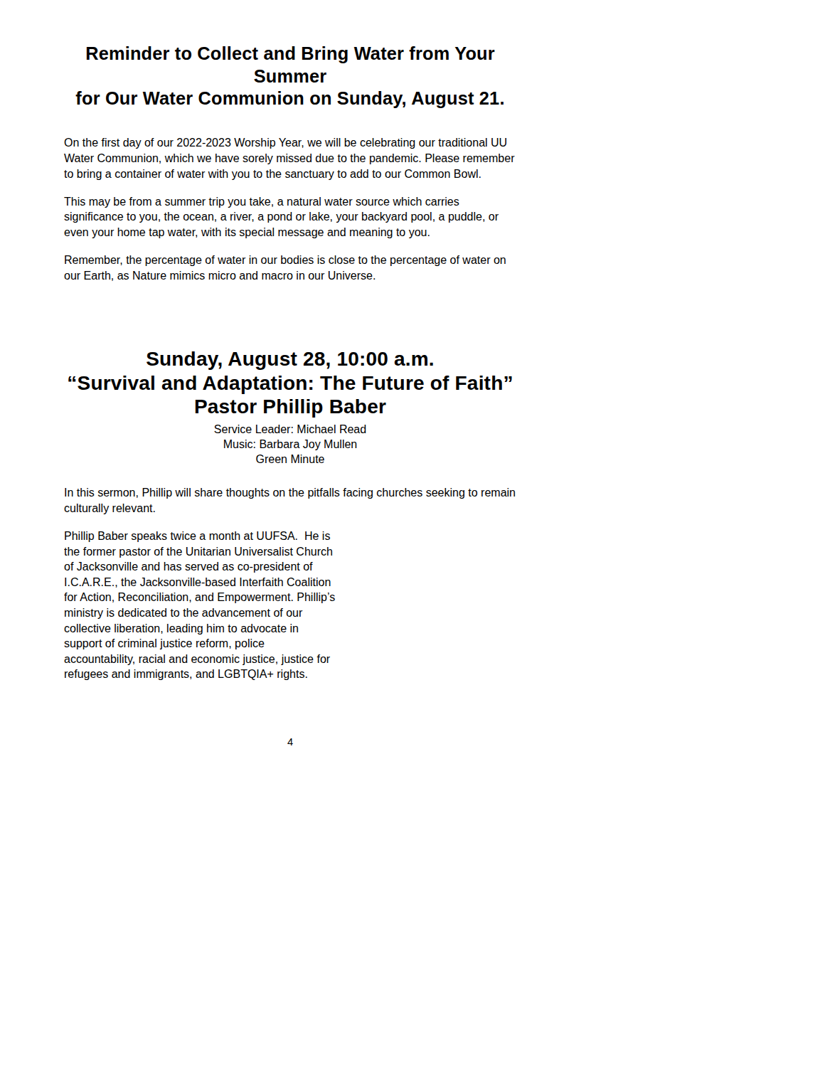Reminder to Collect and Bring Water from Your Summer
for Our Water Communion on Sunday, August 21.
On the first day of our 2022-2023 Worship Year, we will be celebrating our traditional UU Water Communion, which we have sorely missed due to the pandemic. Please remember to bring a container of water with you to the sanctuary to add to our Common Bowl.
This may be from a summer trip you take, a natural water source which carries significance to you, the ocean, a river, a pond or lake, your backyard pool, a puddle, or even your home tap water, with its special message and meaning to you.
Remember, the percentage of water in our bodies is close to the percentage of water on our Earth, as Nature mimics micro and macro in our Universe.
Sunday, August 28, 10:00 a.m.
“Survival and Adaptation: The Future of Faith”
Pastor Phillip Baber
Service Leader: Michael Read
Music: Barbara Joy Mullen
Green Minute
In this sermon, Phillip will share thoughts on the pitfalls facing churches seeking to remain culturally relevant.
Phillip Baber speaks twice a month at UUFSA. He is the former pastor of the Unitarian Universalist Church of Jacksonville and has served as co-president of I.C.A.R.E., the Jacksonville-based Interfaith Coalition for Action, Reconciliation, and Empowerment. Phillip’s ministry is dedicated to the advancement of our collective liberation, leading him to advocate in support of criminal justice reform, police accountability, racial and economic justice, justice for refugees and immigrants, and LGBTQIA+ rights.
4